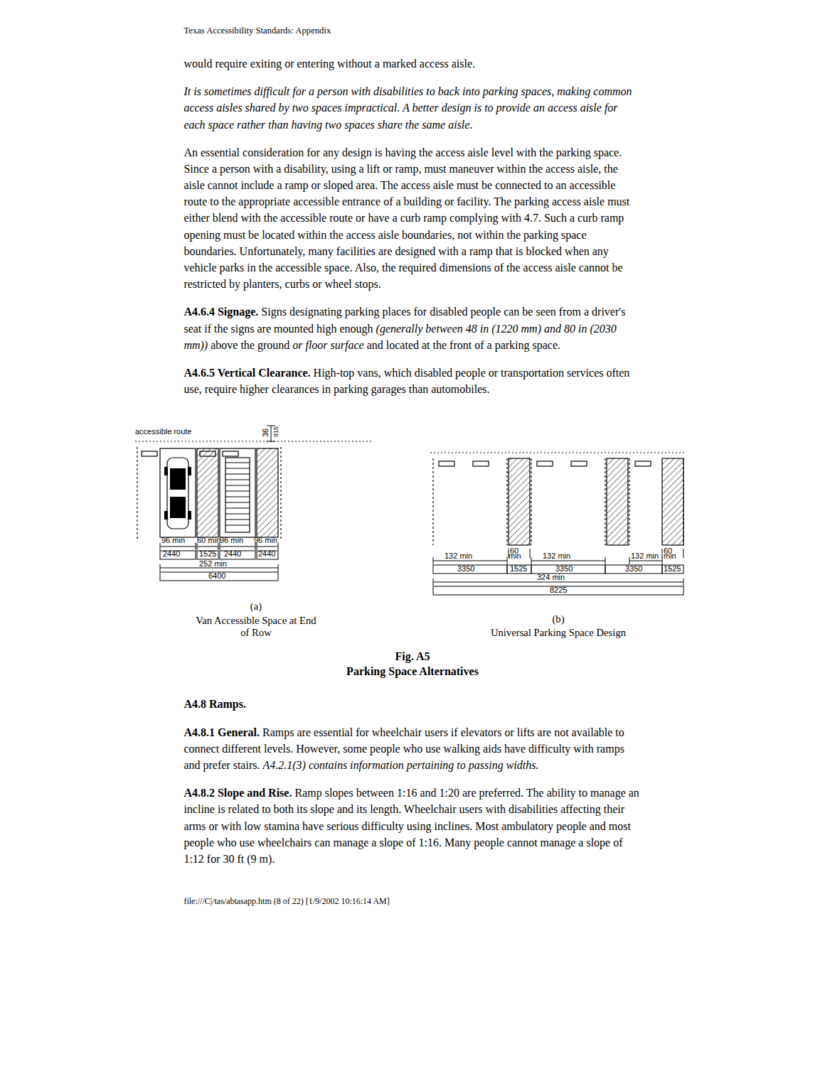Texas Accessibility Standards: Appendix
would require exiting or entering without a marked access aisle.
It is sometimes difficult for a person with disabilities to back into parking spaces, making common access aisles shared by two spaces impractical. A better design is to provide an access aisle for each space rather than having two spaces share the same aisle.
An essential consideration for any design is having the access aisle level with the parking space. Since a person with a disability, using a lift or ramp, must maneuver within the access aisle, the aisle cannot include a ramp or sloped area. The access aisle must be connected to an accessible route to the appropriate accessible entrance of a building or facility. The parking access aisle must either blend with the accessible route or have a curb ramp complying with 4.7. Such a curb ramp opening must be located within the access aisle boundaries, not within the parking space boundaries. Unfortunately, many facilities are designed with a ramp that is blocked when any vehicle parks in the accessible space. Also, the required dimensions of the access aisle cannot be restricted by planters, curbs or wheel stops.
A4.6.4 Signage. Signs designating parking places for disabled people can be seen from a driver's seat if the signs are mounted high enough (generally between 48 in (1220 mm) and 80 in (2030 mm)) above the ground or floor surface and located at the front of a parking space.
A4.6.5 Vertical Clearance. High-top vans, which disabled people or transportation services often use, require higher clearances in parking garages than automobiles.
accessible route 36 915 96 min 2440 60 min 1525 96 min 2440 96 min 2440 252 min 6400
(a)
Van Accessible Space at End
of Row
60 60 132 min min 132 min 132 min min 3350 1525 3350 3350 1525 324 min 8225
(b)
Universal Parking Space Design
Fig. A5
Parking Space Alternatives
A4.8 Ramps.
A4.8.1 General. Ramps are essential for wheelchair users if elevators or lifts are not available to connect different levels. However, some people who use walking aids have difficulty with ramps and prefer stairs. A4.2.1(3) contains information pertaining to passing widths.
A4.8.2 Slope and Rise. Ramp slopes between 1:16 and 1:20 are preferred. The ability to manage an incline is related to both its slope and its length. Wheelchair users with disabilities affecting their arms or with low stamina have serious difficulty using inclines. Most ambulatory people and most people who use wheelchairs can manage a slope of 1:16. Many people cannot manage a slope of 1:12 for 30 ft (9 m).
file:///C|/tas/abtasapp.htm (8 of 22) [1/9/2002 10:16:14 AM]